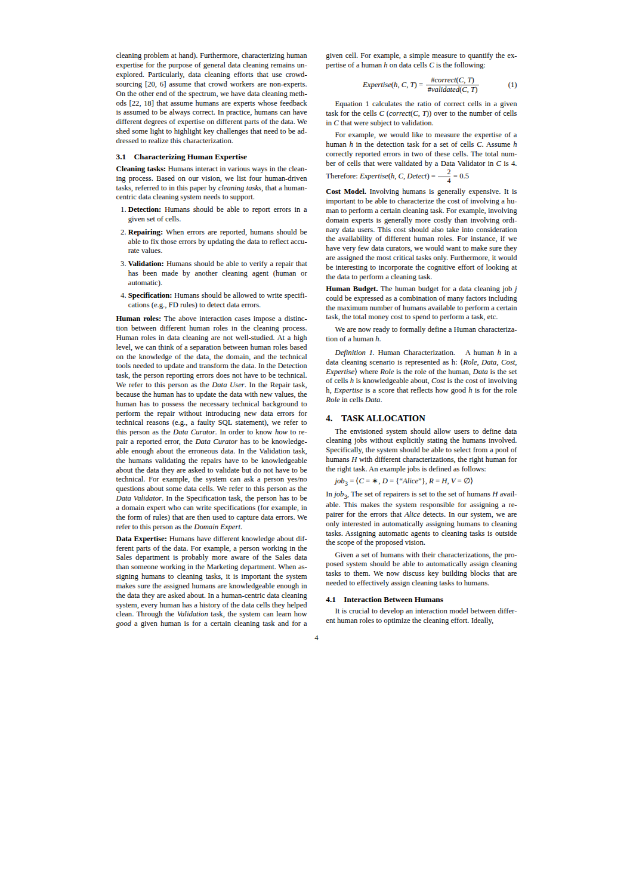cleaning problem at hand). Furthermore, characterizing human expertise for the purpose of general data cleaning remains unexplored. Particularly, data cleaning efforts that use crowdsourcing [20, 6] assume that crowd workers are non-experts. On the other end of the spectrum, we have data cleaning methods [22, 18] that assume humans are experts whose feedback is assumed to be always correct. In practice, humans can have different degrees of expertise on different parts of the data. We shed some light to highlight key challenges that need to be addressed to realize this characterization.
3.1 Characterizing Human Expertise
Cleaning tasks: Humans interact in various ways in the cleaning process. Based on our vision, we list four human-driven tasks, referred to in this paper by cleaning tasks, that a human-centric data cleaning system needs to support.
Detection: Humans should be able to report errors in a given set of cells.
Repairing: When errors are reported, humans should be able to fix those errors by updating the data to reflect accurate values.
Validation: Humans should be able to verify a repair that has been made by another cleaning agent (human or automatic).
Specification: Humans should be allowed to write specifications (e.g., FD rules) to detect data errors.
Human roles: The above interaction cases impose a distinction between different human roles in the cleaning process. Human roles in data cleaning are not well-studied. At a high level, we can think of a separation between human roles based on the knowledge of the data, the domain, and the technical tools needed to update and transform the data. In the Detection task, the person reporting errors does not have to be technical. We refer to this person as the Data User. In the Repair task, because the human has to update the data with new values, the human has to possess the necessary technical background to perform the repair without introducing new data errors for technical reasons (e.g., a faulty SQL statement), we refer to this person as the Data Curator. In order to know how to repair a reported error, the Data Curator has to be knowledgeable enough about the erroneous data. In the Validation task, the humans validating the repairs have to be knowledgeable about the data they are asked to validate but do not have to be technical. For example, the system can ask a person yes/no questions about some data cells. We refer to this person as the Data Validator. In the Specification task, the person has to be a domain expert who can write specifications (for example, in the form of rules) that are then used to capture data errors. We refer to this person as the Domain Expert.
Data Expertise: Humans have different knowledge about different parts of the data. For example, a person working in the Sales department is probably more aware of the Sales data than someone working in the Marketing department. When assigning humans to cleaning tasks, it is important the system makes sure the assigned humans are knowledgeable enough in the data they are asked about. In a human-centric data cleaning system, every human has a history of the data cells they helped clean. Through the Validation task, the system can learn how good a given human is for a certain cleaning task and for a given cell. For example, a simple measure to quantify the expertise of a human h on data cells C is the following:
Expertise(h, C, T) = #correct(C, T)#validated(C, T) (1)
Equation 1 calculates the ratio of correct cells in a given task for the cells C (correct(C, T)) over to the number of cells in C that were subject to validation.
For example, we would like to measure the expertise of a human h in the detection task for a set of cells C. Assume h correctly reported errors in two of these cells. The total number of cells that were validated by a Data Validator in C is 4. Therefore: Expertise(h, C, Detect) = 24 = 0.5
Cost Model. Involving humans is generally expensive. It is important to be able to characterize the cost of involving a human to perform a certain cleaning task. For example, involving domain experts is generally more costly than involving ordinary data users. This cost should also take into consideration the availability of different human roles. For instance, if we have very few data curators, we would want to make sure they are assigned the most critical tasks only. Furthermore, it would be interesting to incorporate the cognitive effort of looking at the data to perform a cleaning task.
Human Budget. The human budget for a data cleaning job j could be expressed as a combination of many factors including the maximum number of humans available to perform a certain task, the total money cost to spend to perform a task, etc.
We are now ready to formally define a Human characterization of a human h.
Definition 1. Human Characterization. A human h in a data cleaning scenario is represented as h: ⟨Role, Data, Cost, Expertise⟩ where Role is the role of the human, Data is the set of cells h is knowledgeable about, Cost is the cost of involving h, Expertise is a score that reflects how good h is for the role Role in cells Data.
4. TASK ALLOCATION
The envisioned system should allow users to define data cleaning jobs without explicitly stating the humans involved. Specifically, the system should be able to select from a pool of humans H with different characterizations, the right human for the right task. An example jobs is defined as follows:
job3 = ⟨C = ∗, D = {“Alice”}, R = H, V = ∅⟩
In job3, The set of repairers is set to the set of humans H available. This makes the system responsible for assigning a repairer for the errors that Alice detects. In our system, we are only interested in automatically assigning humans to cleaning tasks. Assigning automatic agents to cleaning tasks is outside the scope of the proposed vision.
Given a set of humans with their characterizations, the proposed system should be able to automatically assign cleaning tasks to them. We now discuss key building blocks that are needed to effectively assign cleaning tasks to humans.
4.1 Interaction Between Humans
It is crucial to develop an interaction model between different human roles to optimize the cleaning effort. Ideally,
4